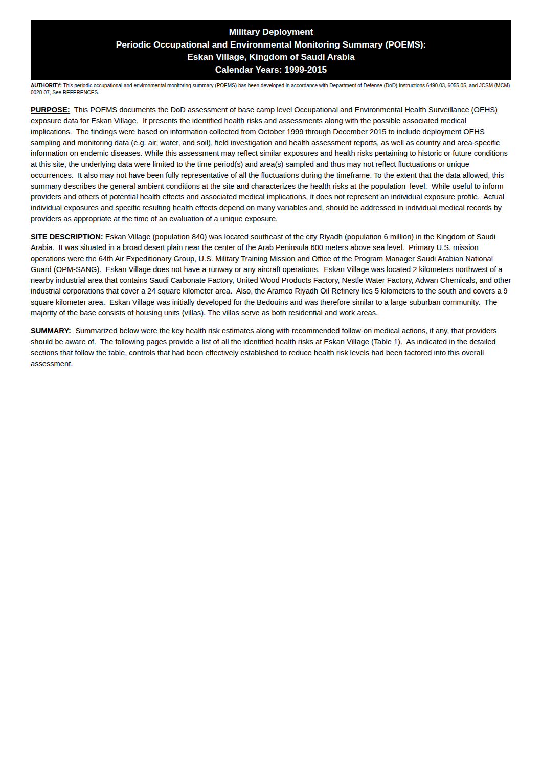Military Deployment
Periodic Occupational and Environmental Monitoring Summary (POEMS):
Eskan Village, Kingdom of Saudi Arabia
Calendar Years: 1999-2015
AUTHORITY: This periodic occupational and environmental monitoring summary (POEMS) has been developed in accordance with Department of Defense (DoD) Instructions 6490.03, 6055.05, and JCSM (MCM) 0028-07, See REFERENCES.
PURPOSE: This POEMS documents the DoD assessment of base camp level Occupational and Environmental Health Surveillance (OEHS) exposure data for Eskan Village. It presents the identified health risks and assessments along with the possible associated medical implications. The findings were based on information collected from October 1999 through December 2015 to include deployment OEHS sampling and monitoring data (e.g. air, water, and soil), field investigation and health assessment reports, as well as country and area-specific information on endemic diseases. While this assessment may reflect similar exposures and health risks pertaining to historic or future conditions at this site, the underlying data were limited to the time period(s) and area(s) sampled and thus may not reflect fluctuations or unique occurrences. It also may not have been fully representative of all the fluctuations during the timeframe. To the extent that the data allowed, this summary describes the general ambient conditions at the site and characterizes the health risks at the population–level. While useful to inform providers and others of potential health effects and associated medical implications, it does not represent an individual exposure profile. Actual individual exposures and specific resulting health effects depend on many variables and, should be addressed in individual medical records by providers as appropriate at the time of an evaluation of a unique exposure.
SITE DESCRIPTION: Eskan Village (population 840) was located southeast of the city Riyadh (population 6 million) in the Kingdom of Saudi Arabia. It was situated in a broad desert plain near the center of the Arab Peninsula 600 meters above sea level. Primary U.S. mission operations were the 64th Air Expeditionary Group, U.S. Military Training Mission and Office of the Program Manager Saudi Arabian National Guard (OPM-SANG). Eskan Village does not have a runway or any aircraft operations. Eskan Village was located 2 kilometers northwest of a nearby industrial area that contains Saudi Carbonate Factory, United Wood Products Factory, Nestle Water Factory, Adwan Chemicals, and other industrial corporations that cover a 24 square kilometer area. Also, the Aramco Riyadh Oil Refinery lies 5 kilometers to the south and covers a 9 square kilometer area. Eskan Village was initially developed for the Bedouins and was therefore similar to a large suburban community. The majority of the base consists of housing units (villas). The villas serve as both residential and work areas.
SUMMARY: Summarized below were the key health risk estimates along with recommended follow-on medical actions, if any, that providers should be aware of. The following pages provide a list of all the identified health risks at Eskan Village (Table 1). As indicated in the detailed sections that follow the table, controls that had been effectively established to reduce health risk levels had been factored into this overall assessment.